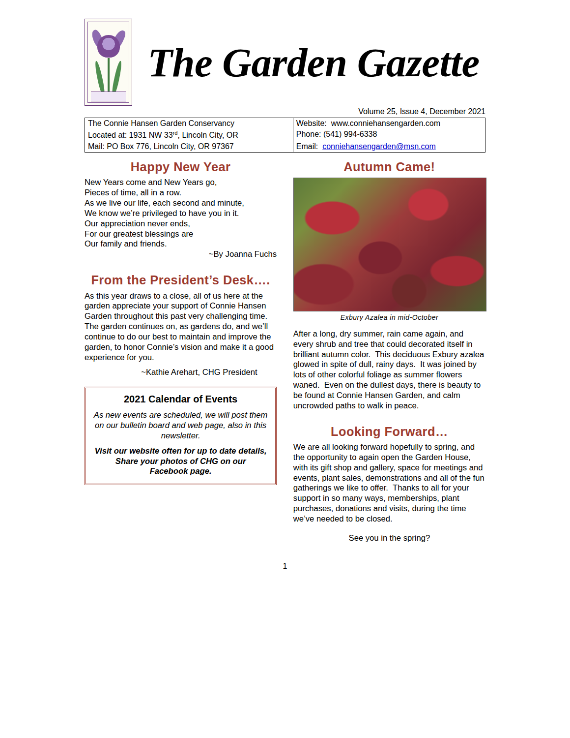The Garden Gazette
Volume 25, Issue 4, December 2021
| The Connie Hansen Garden Conservancy | Website: www.conniehansengarden.com |
| Located at: 1931 NW 33 rd , Lincoln City, OR | Phone: (541) 994-6338 |
| Mail: PO Box 776, Lincoln City, OR 97367 | Email: conniehansengarden@msn.com |
Happy New Year
New Years come and New Years go,
Pieces of time, all in a row.
As we live our life, each second and minute,
We know we’re privileged to have you in it.
Our appreciation never ends,
For our greatest blessings are
Our family and friends.
~By Joanna Fuchs
From the President’s Desk….
As this year draws to a close, all of us here at the garden appreciate your support of Connie Hansen Garden throughout this past very challenging time. The garden continues on, as gardens do, and we’ll continue to do our best to maintain and improve the garden, to honor Connie’s vision and make it a good experience for you.
~Kathie Arehart, CHG President
2021 Calendar of Events
As new events are scheduled, we will post them on our bulletin board and web page, also in this newsletter.
Visit our website often for up to date details,
Share your photos of CHG on our
Facebook page.
Autumn Came!
Exbury Azalea in mid-October
After a long, dry summer, rain came again, and every shrub and tree that could decorated itself in brilliant autumn color. This deciduous Exbury azalea glowed in spite of dull, rainy days. It was joined by lots of other colorful foliage as summer flowers waned. Even on the dullest days, there is beauty to be found at Connie Hansen Garden, and calm uncrowded paths to walk in peace.
Looking Forward…
We are all looking forward hopefully to spring, and the opportunity to again open the Garden House, with its gift shop and gallery, space for meetings and events, plant sales, demonstrations and all of the fun gatherings we like to offer. Thanks to all for your support in so many ways, memberships, plant purchases, donations and visits, during the time we’ve needed to be closed.
See you in the spring?
1